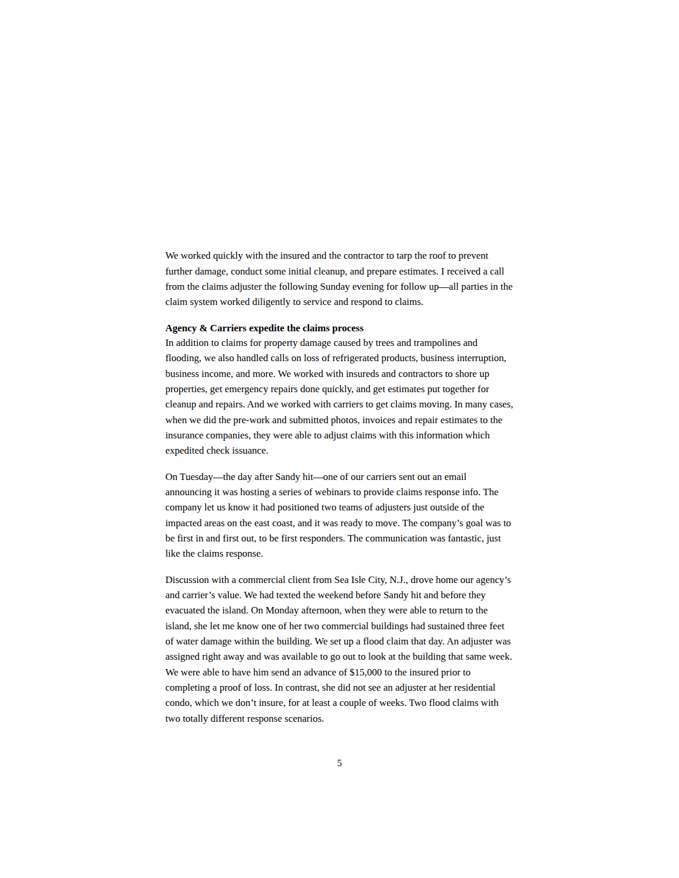We worked quickly with the insured and the contractor to tarp the roof to prevent further damage, conduct some initial cleanup, and prepare estimates. I received a call from the claims adjuster the following Sunday evening for follow up—all parties in the claim system worked diligently to service and respond to claims.
Agency & Carriers expedite the claims process
In addition to claims for property damage caused by trees and trampolines and flooding, we also handled calls on loss of refrigerated products, business interruption, business income, and more. We worked with insureds and contractors to shore up properties, get emergency repairs done quickly, and get estimates put together for cleanup and repairs. And we worked with carriers to get claims moving. In many cases, when we did the pre-work and submitted photos, invoices and repair estimates to the insurance companies, they were able to adjust claims with this information which expedited check issuance.
On Tuesday—the day after Sandy hit—one of our carriers sent out an email announcing it was hosting a series of webinars to provide claims response info. The company let us know it had positioned two teams of adjusters just outside of the impacted areas on the east coast, and it was ready to move. The company’s goal was to be first in and first out, to be first responders. The communication was fantastic, just like the claims response.
Discussion with a commercial client from Sea Isle City, N.J., drove home our agency’s and carrier’s value. We had texted the weekend before Sandy hit and before they evacuated the island. On Monday afternoon, when they were able to return to the island, she let me know one of her two commercial buildings had sustained three feet of water damage within the building. We set up a flood claim that day. An adjuster was assigned right away and was available to go out to look at the building that same week. We were able to have him send an advance of $15,000 to the insured prior to completing a proof of loss. In contrast, she did not see an adjuster at her residential condo, which we don’t insure, for at least a couple of weeks. Two flood claims with two totally different response scenarios.
5